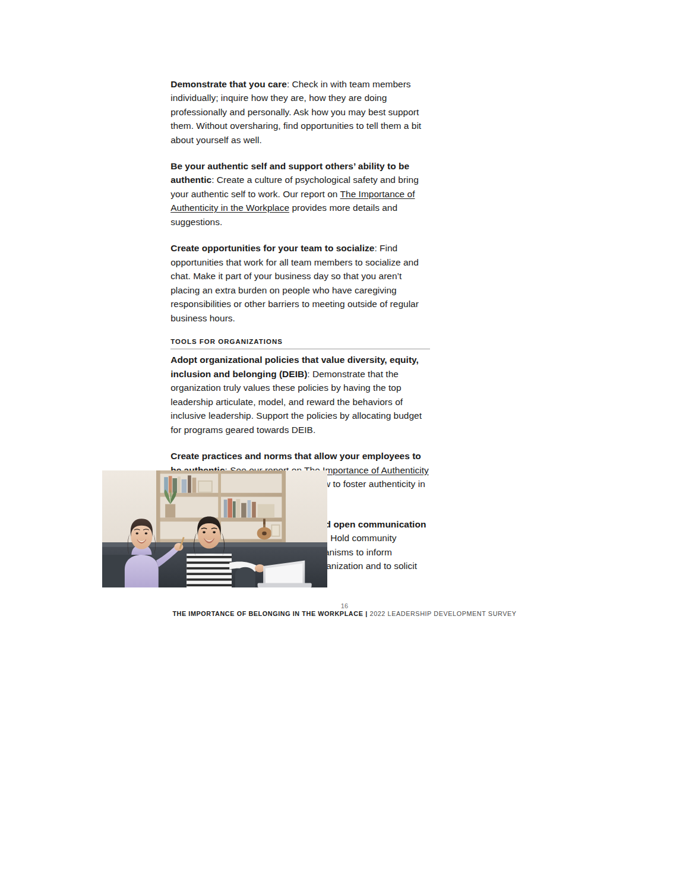Demonstrate that you care: Check in with team members individually; inquire how they are, how they are doing professionally and personally. Ask how you may best support them. Without oversharing, find opportunities to tell them a bit about yourself as well.
Be your authentic self and support others’ ability to be authentic: Create a culture of psychological safety and bring your authentic self to work. Our report on The Importance of Authenticity in the Workplace provides more details and suggestions.
Create opportunities for your team to socialize: Find opportunities that work for all team members to socialize and chat. Make it part of your business day so that you aren’t placing an extra burden on people who have caregiving responsibilities or other barriers to meeting outside of regular business hours.
Tools for Organizations
Adopt organizational policies that value diversity, equity, inclusion and belonging (DEIB): Demonstrate that the organization truly values these policies by having the top leadership articulate, model, and reward the behaviors of inclusive leadership. Support the policies by allocating budget for programs geared towards DEIB.
Create practices and norms that allow your employees to be authentic: See our report on The Importance of Authenticity in the Workplace for more tools on how to foster authenticity in your organization.
Develop a culture of transparent and open communication that encourages voices to be heard. Hold community meetings and/or establish other mechanisms to inform everyone of what’s going on in the organization and to solicit input.
16
THE IMPORTANCE OF BELONGING IN THE WORKPLACE|2022 LEADERSHIP DEVELOPMENT SURVEY